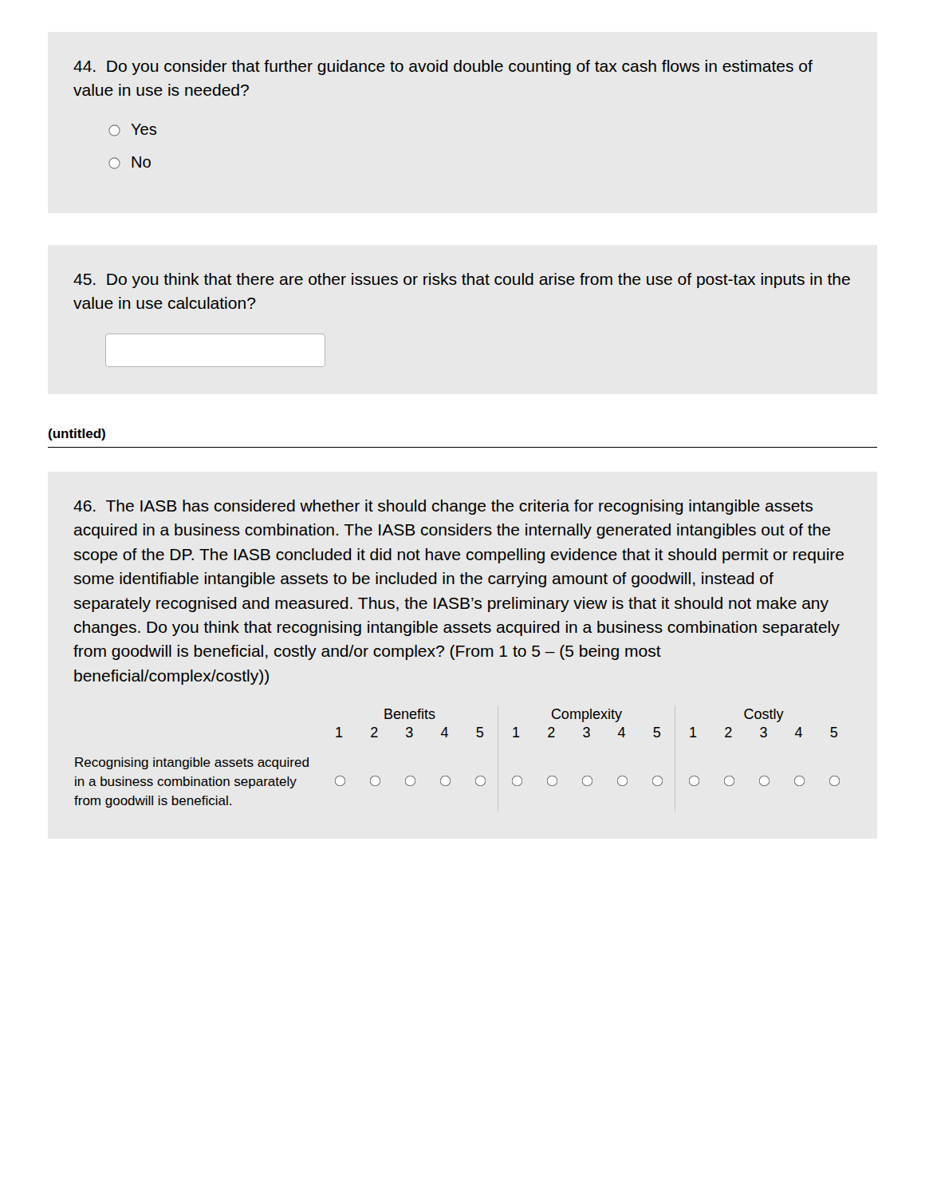44. Do you consider that further guidance to avoid double counting of tax cash flows in estimates of value in use is needed?
Yes No
45. Do you think that there are other issues or risks that could arise from the use of post-tax inputs in the value in use calculation?
(untitled)
46. The IASB has considered whether it should change the criteria for recognising intangible assets acquired in a business combination. The IASB considers the internally generated intangibles out of the scope of the DP. The IASB concluded it did not have compelling evidence that it should permit or require some identifiable intangible assets to be included in the carrying amount of goodwill, instead of separately recognised and measured. Thus, the IASB’s preliminary view is that it should not make any changes. Do you think that recognising intangible assets acquired in a business combination separately from goodwill is beneficial, costly and/or complex? (From 1 to 5 – (5 being most beneficial/complex/costly))
| | Benefits | Complexity | Costly |
| | 1 | 2 | 3 | 4 | 5 | 1 | 2 | 3 | 4 | 5 | 1 | 2 | 3 | 4 | 5 |
| Recognising intangible assets acquired in a business combination separately from goodwill is beneficial. | | | | | | | | | | | | | | | |